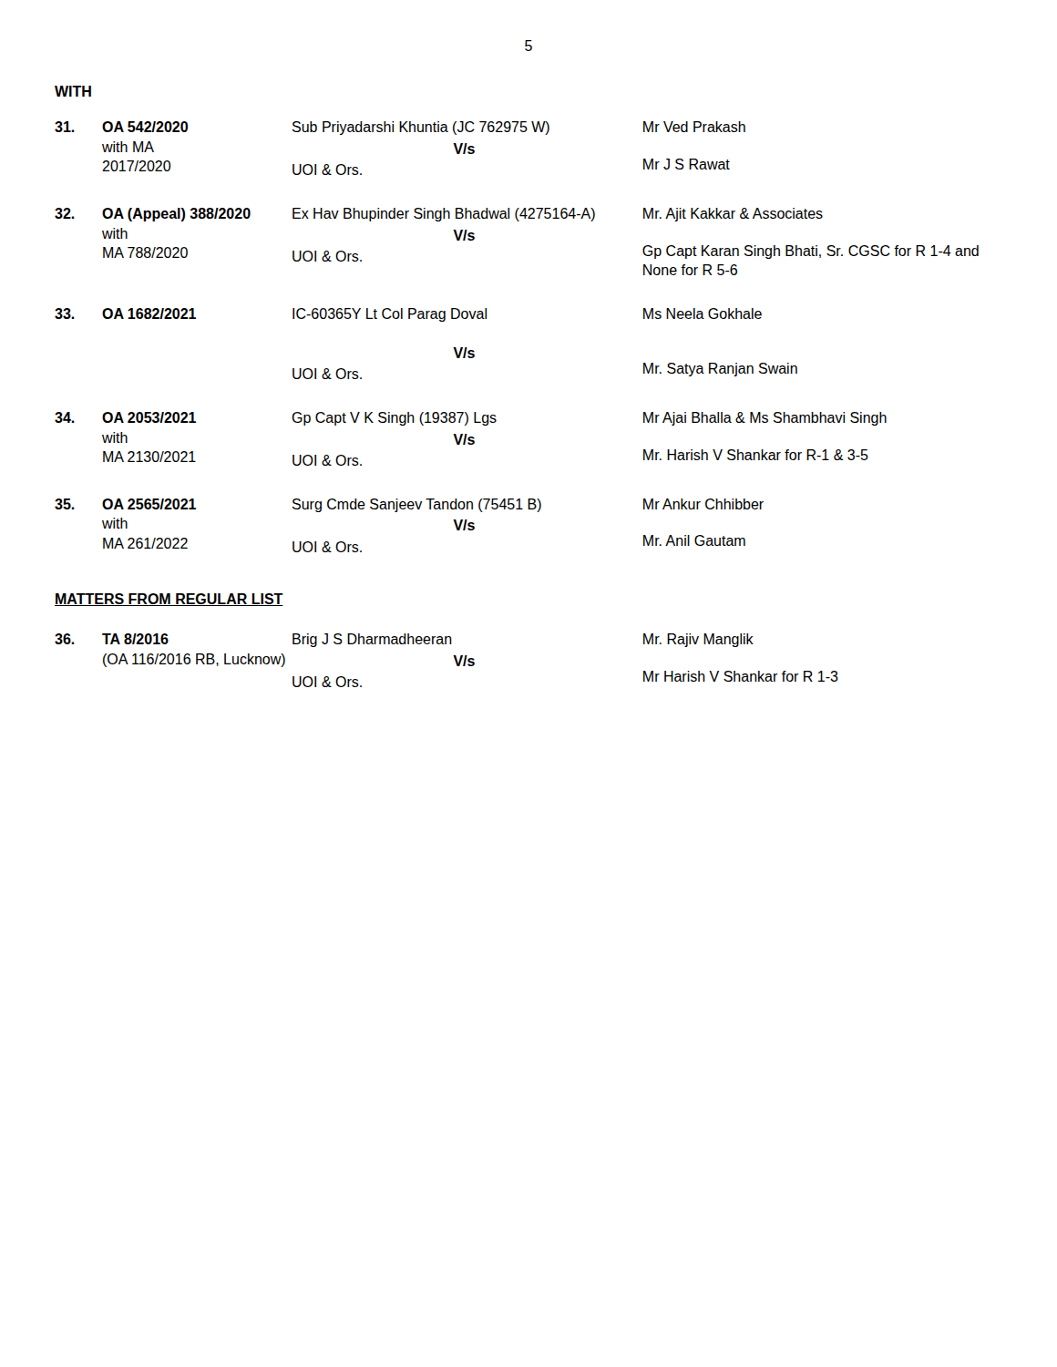5
WITH
| 31. | OA 542/2020 with MA 2017/2020 | Sub Priyadarshi Khuntia (JC 762975 W) V/s UOI & Ors. | Mr Ved Prakash Mr J S Rawat |
| 32. | OA (Appeal) 388/2020 with MA 788/2020 | Ex Hav Bhupinder Singh Bhadwal (4275164-A) V/s UOI & Ors. | Mr. Ajit Kakkar & Associates Gp Capt Karan Singh Bhati, Sr. CGSC for R 1-4 and None for R 5-6 |
| 33. | OA 1682/2021 | IC-60365Y Lt Col Parag Doval V/s UOI & Ors. | Ms Neela Gokhale Mr. Satya Ranjan Swain |
| 34. | OA 2053/2021 with MA 2130/2021 | Gp Capt V K Singh (19387) Lgs V/s UOI & Ors. | Mr Ajai Bhalla & Ms Shambhavi Singh Mr. Harish V Shankar for R-1 & 3-5 |
| 35. | OA 2565/2021 with MA 261/2022 | Surg Cmde Sanjeev Tandon (75451 B) V/s UOI & Ors. | Mr Ankur Chhibber Mr. Anil Gautam |
MATTERS FROM REGULAR LIST
| 36. | TA 8/2016 (OA 116/2016 RB, Lucknow) | Brig J S Dharmadheeran V/s UOI & Ors. | Mr. Rajiv Manglik Mr Harish V Shankar for R 1-3 |